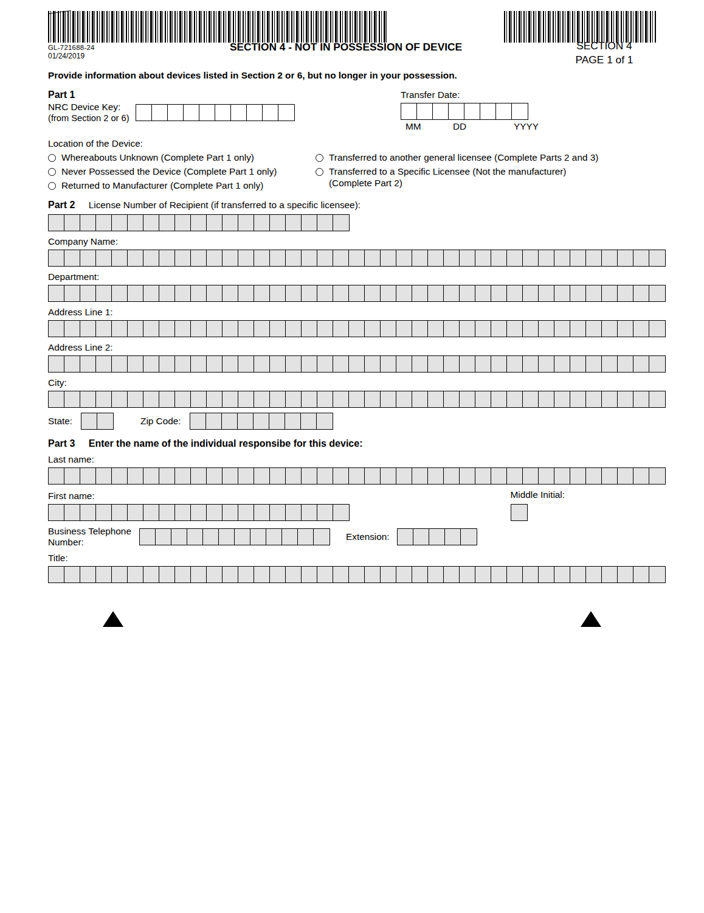———
GL-721688-24
01/24/2019
SECTION 4 - NOT IN POSSESSION OF DEVICE
SECTION 4
PAGE 1 of 1
Provide information about devices listed in Section 2 or 6, but no longer in your possession.
Part 1
NRC Device Key:
(from Section 2 or 6)
Transfer Date:
MM DD YYYY
Location of the Device:
Whereabouts Unknown (Complete Part 1 only)
Never Possessed the Device (Complete Part 1 only)
Returned to Manufacturer (Complete Part 1 only)
Transferred to another general licensee (Complete Parts 2 and 3)
Transferred to a Specific Licensee (Not the manufacturer)
(Complete Part 2)
Part 2 License Number of Recipient (if transferred to a specific licensee):
Company Name:
Department:
Address Line 1:
Address Line 2:
City:
State: Zip Code:
Part 3 Enter the name of the individual responsibe for this device:
Last name:
First name:
Middle Initial:
Business Telephone
Number:
Extension:
Title: